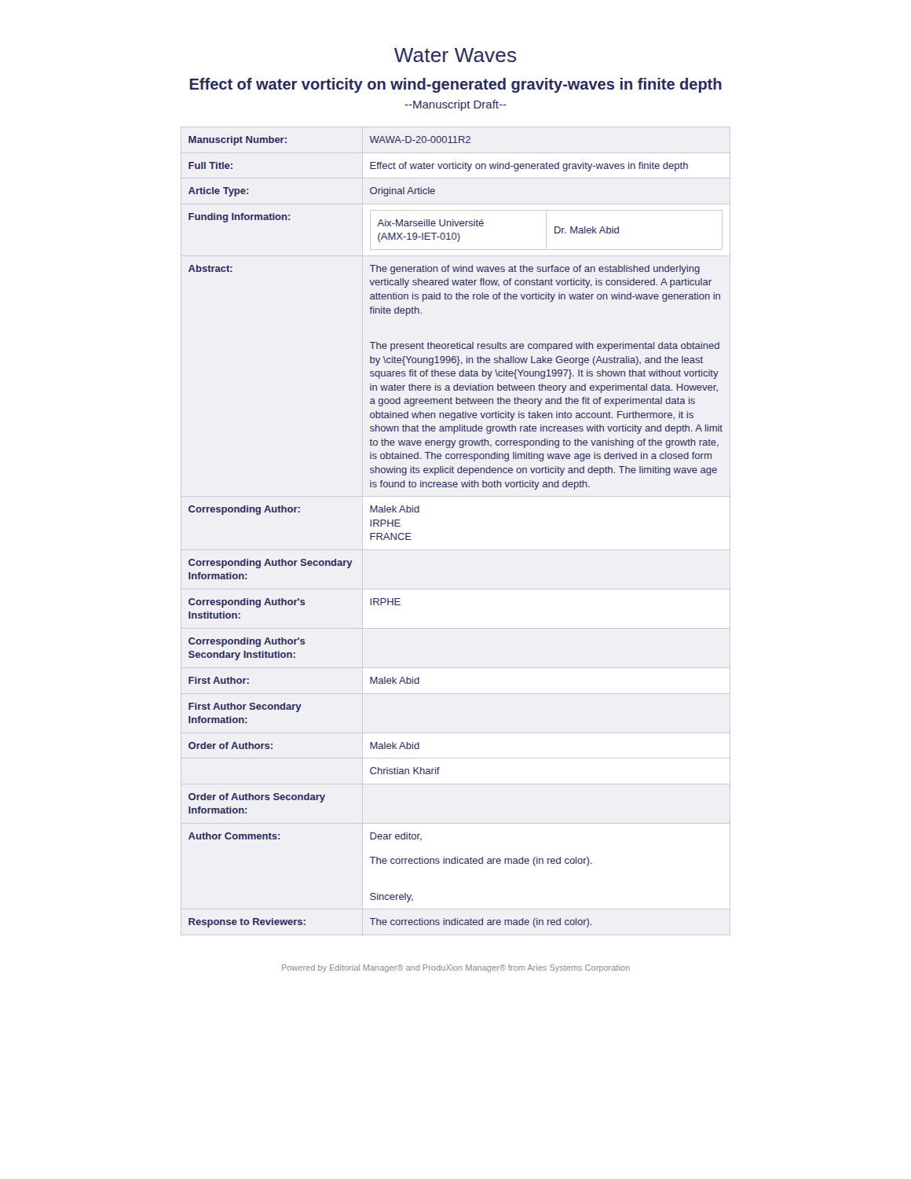Water Waves
Effect of water vorticity on wind-generated gravity-waves in finite depth
--Manuscript Draft--
| Manuscript Number: | WAWA-D-20-00011R2 |
| Full Title: | Effect of water vorticity on wind-generated gravity-waves in finite depth |
| Article Type: | Original Article |
| Funding Information: | / Aix-Marseille Université (AMX-19-IET-010) / Dr. Malek Abid / |
| Abstract: | The generation of wind waves at the surface of an established underlying vertically sheared water flow, of constant vorticity, is considered. A particular attention is paid to the role of the vorticity in water on wind-wave generation in finite depth. The present theoretical results are compared with experimental data obtained by \cite{Young1996}, in the shallow Lake George (Australia), and the least squares fit of these data by \cite{Young1997}. It is shown that without vorticity in water there is a deviation between theory and experimental data. However, a good agreement between the theory and the fit of experimental data is obtained when negative vorticity is taken into account. Furthermore, it is shown that the amplitude growth rate increases with vorticity and depth. A limit to the wave energy growth, corresponding to the vanishing of the growth rate, is obtained. The corresponding limiting wave age is derived in a closed form showing its explicit dependence on vorticity and depth. The limiting wave age is found to increase with both vorticity and depth. |
| Corresponding Author: | Malek Abid IRPHE FRANCE |
| Corresponding Author Secondary Information: | |
| Corresponding Author's Institution: | IRPHE |
| Corresponding Author's Secondary Institution: | |
| First Author: | Malek Abid |
| First Author Secondary Information: | |
| Order of Authors: | Malek Abid |
| | Christian Kharif |
| Order of Authors Secondary Information: | |
| Author Comments: | Dear editor, The corrections indicated are made (in red color). Sincerely, |
| Response to Reviewers: | The corrections indicated are made (in red color). |
Powered by Editorial Manager® and ProduXion Manager® from Aries Systems Corporation